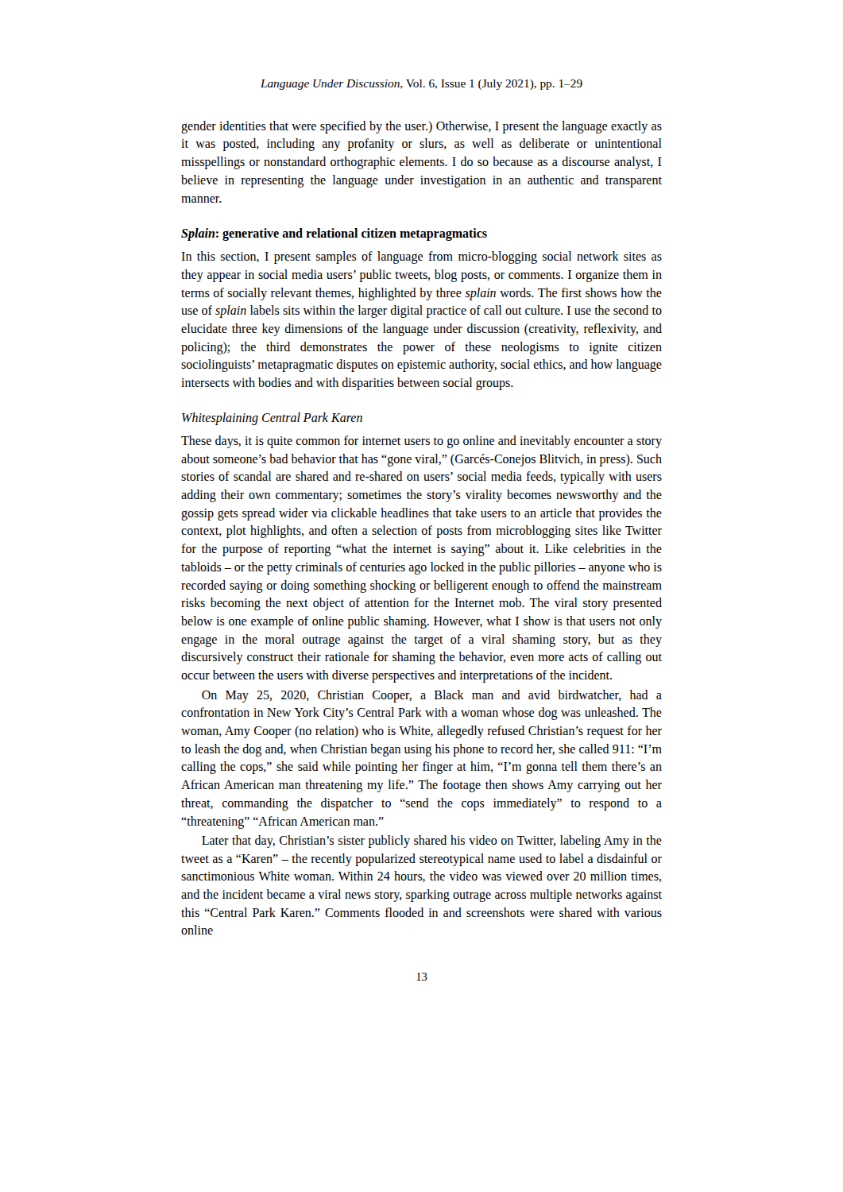Language Under Discussion, Vol. 6, Issue 1 (July 2021), pp. 1–29
gender identities that were specified by the user.) Otherwise, I present the language exactly as it was posted, including any profanity or slurs, as well as deliberate or unintentional misspellings or nonstandard orthographic elements. I do so because as a discourse analyst, I believe in representing the language under investigation in an authentic and transparent manner.
Splain: generative and relational citizen metapragmatics
In this section, I present samples of language from micro-blogging social network sites as they appear in social media users’ public tweets, blog posts, or comments. I organize them in terms of socially relevant themes, highlighted by three splain words. The first shows how the use of splain labels sits within the larger digital practice of call out culture. I use the second to elucidate three key dimensions of the language under discussion (creativity, reflexivity, and policing); the third demonstrates the power of these neologisms to ignite citizen sociolinguists’ metapragmatic disputes on epistemic authority, social ethics, and how language intersects with bodies and with disparities between social groups.
Whitesplaining Central Park Karen
These days, it is quite common for internet users to go online and inevitably encounter a story about someone’s bad behavior that has “gone viral,” (Garcés-Conejos Blitvich, in press). Such stories of scandal are shared and re-shared on users’ social media feeds, typically with users adding their own commentary; sometimes the story’s virality becomes newsworthy and the gossip gets spread wider via clickable headlines that take users to an article that provides the context, plot highlights, and often a selection of posts from microblogging sites like Twitter for the purpose of reporting “what the internet is saying” about it. Like celebrities in the tabloids – or the petty criminals of centuries ago locked in the public pillories – anyone who is recorded saying or doing something shocking or belligerent enough to offend the mainstream risks becoming the next object of attention for the Internet mob. The viral story presented below is one example of online public shaming. However, what I show is that users not only engage in the moral outrage against the target of a viral shaming story, but as they discursively construct their rationale for shaming the behavior, even more acts of calling out occur between the users with diverse perspectives and interpretations of the incident.
On May 25, 2020, Christian Cooper, a Black man and avid birdwatcher, had a confrontation in New York City’s Central Park with a woman whose dog was unleashed. The woman, Amy Cooper (no relation) who is White, allegedly refused Christian’s request for her to leash the dog and, when Christian began using his phone to record her, she called 911: “I’m calling the cops,” she said while pointing her finger at him, “I’m gonna tell them there’s an African American man threatening my life.” The footage then shows Amy carrying out her threat, commanding the dispatcher to “send the cops immediately” to respond to a “threatening” “African American man.”
Later that day, Christian’s sister publicly shared his video on Twitter, labeling Amy in the tweet as a “Karen” – the recently popularized stereotypical name used to label a disdainful or sanctimonious White woman. Within 24 hours, the video was viewed over 20 million times, and the incident became a viral news story, sparking outrage across multiple networks against this “Central Park Karen.” Comments flooded in and screenshots were shared with various online
13